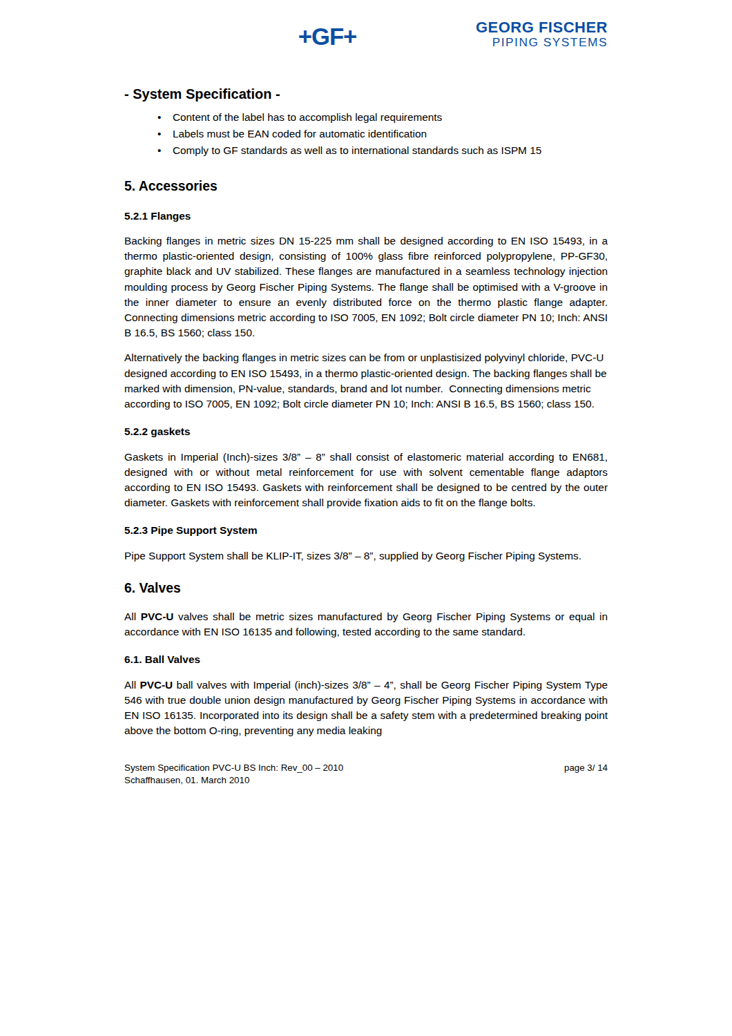+GF+
GEORG FISCHER
PIPING SYSTEMS
- System Specification -
Content of the label has to accomplish legal requirements
Labels must be EAN coded for automatic identification
Comply to GF standards as well as to international standards such as ISPM 15
5. Accessories
5.2.1 Flanges
Backing flanges in metric sizes DN 15-225 mm shall be designed according to EN ISO 15493, in a thermo plastic-oriented design, consisting of 100% glass fibre reinforced polypropylene, PP-GF30, graphite black and UV stabilized. These flanges are manufactured in a seamless technology injection moulding process by Georg Fischer Piping Systems. The flange shall be optimised with a V-groove in the inner diameter to ensure an evenly distributed force on the thermo plastic flange adapter. Connecting dimensions metric according to ISO 7005, EN 1092; Bolt circle diameter PN 10; Inch: ANSI B 16.5, BS 1560; class 150.
Alternatively the backing flanges in metric sizes can be from or unplastisized polyvinyl chloride, PVC-U designed according to EN ISO 15493, in a thermo plastic-oriented design. The backing flanges shall be marked with dimension, PN-value, standards, brand and lot number. Connecting dimensions metric according to ISO 7005, EN 1092; Bolt circle diameter PN 10; Inch: ANSI B 16.5, BS 1560; class 150.
5.2.2 gaskets
Gaskets in Imperial (Inch)-sizes 3/8” – 8” shall consist of elastomeric material according to EN681, designed with or without metal reinforcement for use with solvent cementable flange adaptors according to EN ISO 15493. Gaskets with reinforcement shall be designed to be centred by the outer diameter. Gaskets with reinforcement shall provide fixation aids to fit on the flange bolts.
5.2.3 Pipe Support System
Pipe Support System shall be KLIP-IT, sizes 3/8” – 8”, supplied by Georg Fischer Piping Systems.
6. Valves
All PVC-U valves shall be metric sizes manufactured by Georg Fischer Piping Systems or equal in accordance with EN ISO 16135 and following, tested according to the same standard.
6.1. Ball Valves
All PVC-U ball valves with Imperial (inch)-sizes 3/8” – 4”, shall be Georg Fischer Piping System Type 546 with true double union design manufactured by Georg Fischer Piping Systems in accordance with EN ISO 16135. Incorporated into its design shall be a safety stem with a predetermined breaking point above the bottom O-ring, preventing any media leaking
System Specification PVC-U BS Inch: Rev_00 – 2010
Schaffhausen, 01. March 2010
page 3/ 14